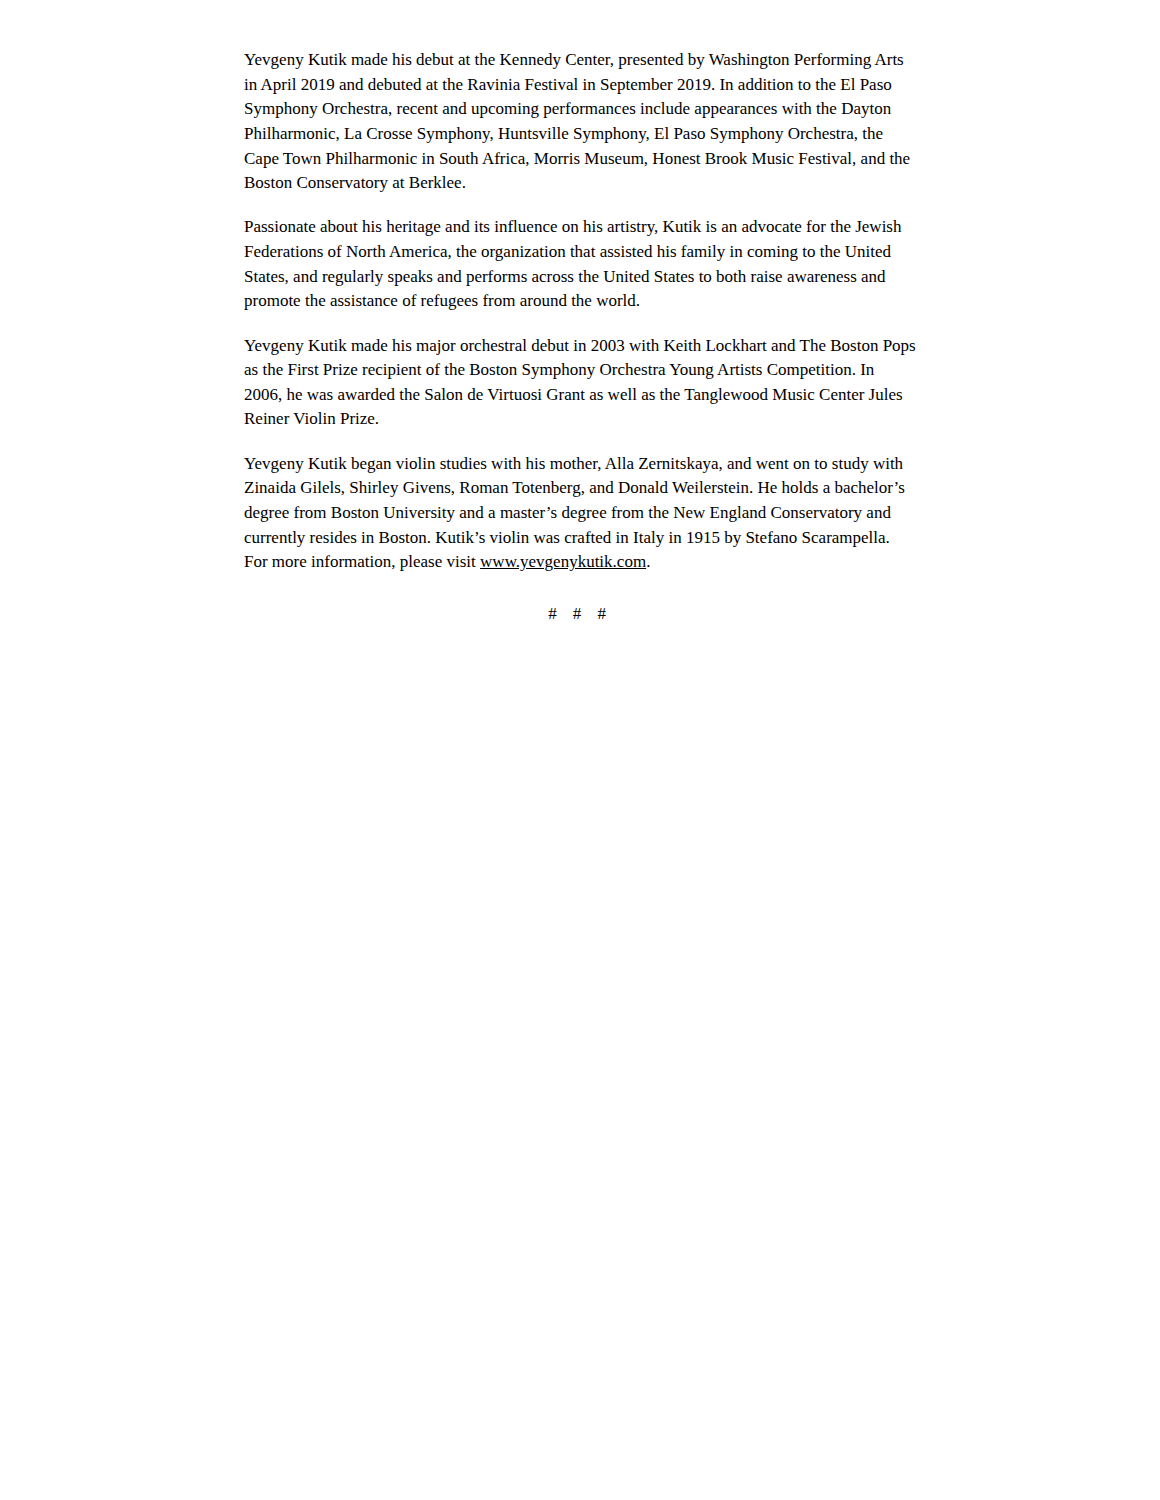Yevgeny Kutik made his debut at the Kennedy Center, presented by Washington Performing Arts in April 2019 and debuted at the Ravinia Festival in September 2019. In addition to the El Paso Symphony Orchestra, recent and upcoming performances include appearances with the Dayton Philharmonic, La Crosse Symphony, Huntsville Symphony, El Paso Symphony Orchestra, the Cape Town Philharmonic in South Africa, Morris Museum, Honest Brook Music Festival, and the Boston Conservatory at Berklee.
Passionate about his heritage and its influence on his artistry, Kutik is an advocate for the Jewish Federations of North America, the organization that assisted his family in coming to the United States, and regularly speaks and performs across the United States to both raise awareness and promote the assistance of refugees from around the world.
Yevgeny Kutik made his major orchestral debut in 2003 with Keith Lockhart and The Boston Pops as the First Prize recipient of the Boston Symphony Orchestra Young Artists Competition. In 2006, he was awarded the Salon de Virtuosi Grant as well as the Tanglewood Music Center Jules Reiner Violin Prize.
Yevgeny Kutik began violin studies with his mother, Alla Zernitskaya, and went on to study with Zinaida Gilels, Shirley Givens, Roman Totenberg, and Donald Weilerstein. He holds a bachelor’s degree from Boston University and a master’s degree from the New England Conservatory and currently resides in Boston. Kutik’s violin was crafted in Italy in 1915 by Stefano Scarampella. For more information, please visit www.yevgenykutik.com.
# # #